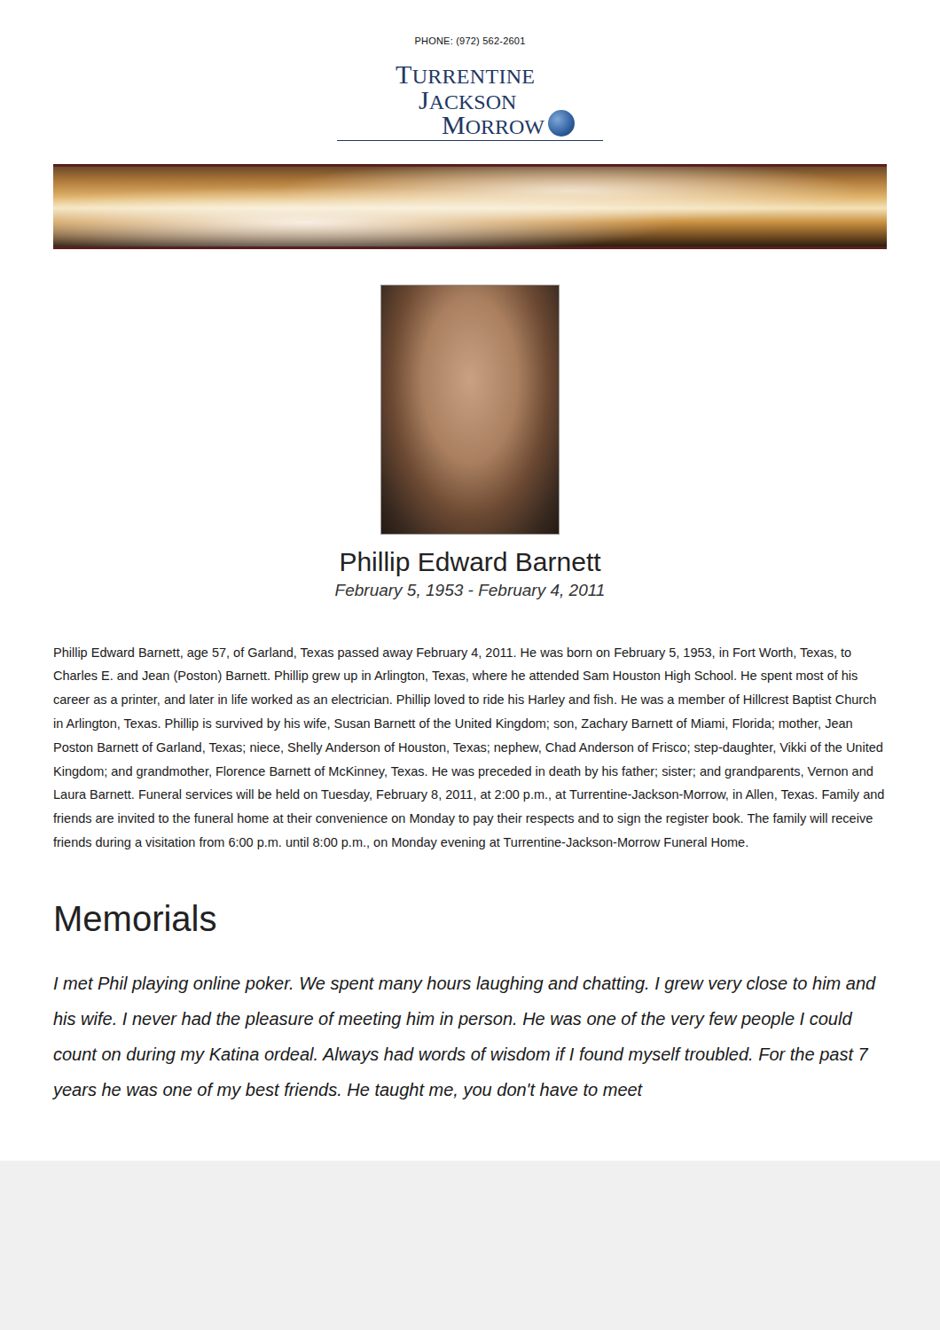PHONE: (972) 562-2601
TURRENTINE JACKSON MORROW
Phillip Edward Barnett
February 5, 1953 - February 4, 2011
Phillip Edward Barnett, age 57, of Garland, Texas passed away February 4, 2011. He was born on February 5, 1953, in Fort Worth, Texas, to Charles E. and Jean (Poston) Barnett. Phillip grew up in Arlington, Texas, where he attended Sam Houston High School. He spent most of his career as a printer, and later in life worked as an electrician. Phillip loved to ride his Harley and fish. He was a member of Hillcrest Baptist Church in Arlington, Texas. Phillip is survived by his wife, Susan Barnett of the United Kingdom; son, Zachary Barnett of Miami, Florida; mother, Jean Poston Barnett of Garland, Texas; niece, Shelly Anderson of Houston, Texas; nephew, Chad Anderson of Frisco; step-daughter, Vikki of the United Kingdom; and grandmother, Florence Barnett of McKinney, Texas. He was preceded in death by his father; sister; and grandparents, Vernon and Laura Barnett. Funeral services will be held on Tuesday, February 8, 2011, at 2:00 p.m., at Turrentine-Jackson-Morrow, in Allen, Texas. Family and friends are invited to the funeral home at their convenience on Monday to pay their respects and to sign the register book. The family will receive friends during a visitation from 6:00 p.m. until 8:00 p.m., on Monday evening at Turrentine-Jackson-Morrow Funeral Home.
Memorials
I met Phil playing online poker. We spent many hours laughing and chatting. I grew very close to him and his wife. I never had the pleasure of meeting him in person. He was one of the very few people I could count on during my Katina ordeal. Always had words of wisdom if I found myself troubled. For the past 7 years he was one of my best friends. He taught me, you don't have to meet